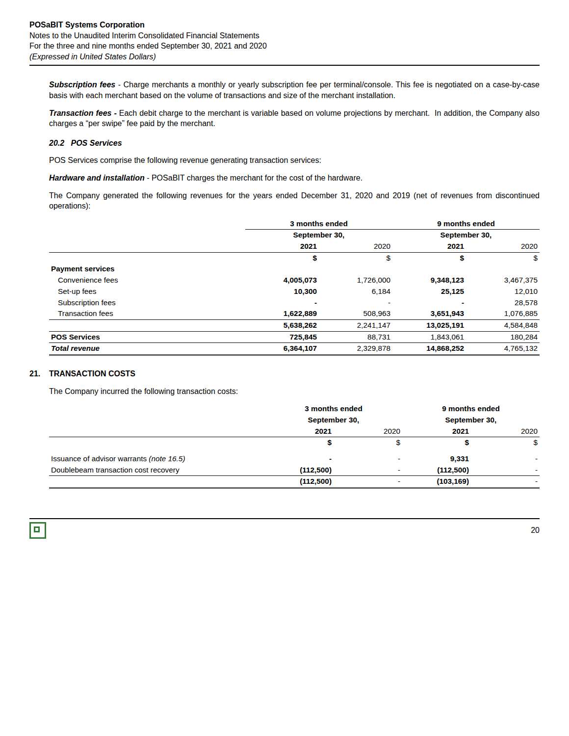POSaBIT Systems Corporation
Notes to the Unaudited Interim Consolidated Financial Statements
For the three and nine months ended September 30, 2021 and 2020
(Expressed in United States Dollars)
Subscription fees - Charge merchants a monthly or yearly subscription fee per terminal/console. This fee is negotiated on a case-by-case basis with each merchant based on the volume of transactions and size of the merchant installation.
Transaction fees - Each debit charge to the merchant is variable based on volume projections by merchant. In addition, the Company also charges a “per swipe” fee paid by the merchant.
20.2 POS Services
POS Services comprise the following revenue generating transaction services:
Hardware and installation - POSaBIT charges the merchant for the cost of the hardware.
The Company generated the following revenues for the years ended December 31, 2020 and 2019 (net of revenues from discontinued operations):
| | 3 months ended | 9 months ended |
| | September 30, | September 30, |
| | 2021 | 2020 | 2021 | 2020 |
| | $ | $ | $ | $ |
| Payment services | | | | |
| Convenience fees | 4,005,073 | 1,726,000 | 9,348,123 | 3,467,375 |
| Set-up fees | 10,300 | 6,184 | 25,125 | 12,010 |
| Subscription fees | - | - | - | 28,578 |
| Transaction fees | 1,622,889 | 508,963 | 3,651,943 | 1,076,885 |
| | 5,638,262 | 2,241,147 | 13,025,191 | 4,584,848 |
| POS Services | 725,845 | 88,731 | 1,843,061 | 180,284 |
| Total revenue | 6,364,107 | 2,329,878 | 14,868,252 | 4,765,132 |
21.
TRANSACTION COSTS
The Company incurred the following transaction costs:
| | 3 months ended | 9 months ended |
| | September 30, | September 30, |
| | 2021 | 2020 | 2021 | 2020 |
| | $ | $ | $ | $ |
| Issuance of advisor warrants (note 16.5) | - | - | 9,331 | - |
| Doublebeam transaction cost recovery | (112,500) | - | (112,500) | - |
| | (112,500) | - | (103,169) | - |
20